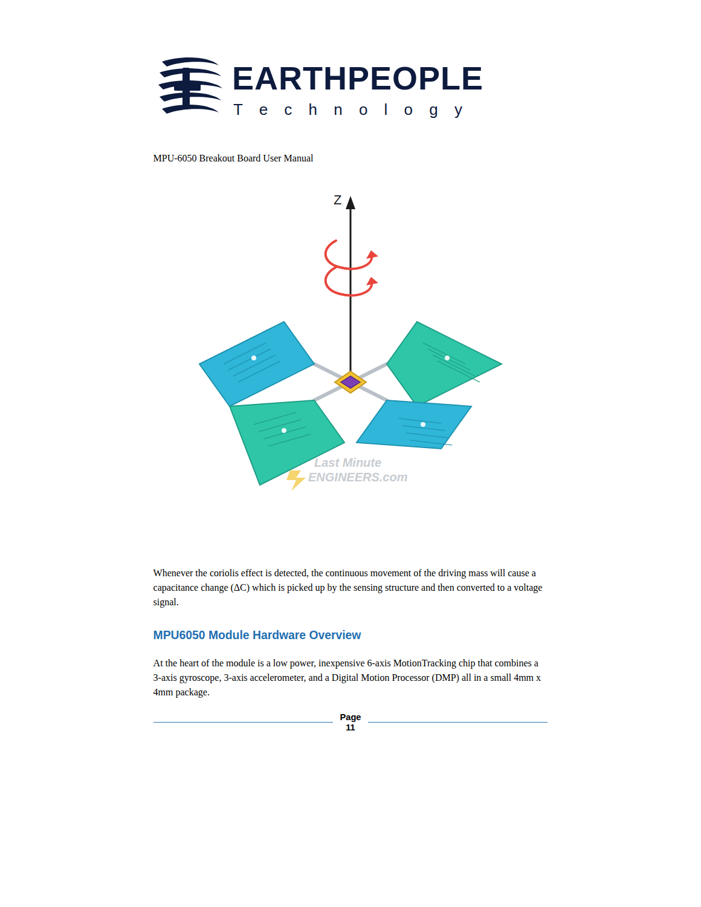EARTHPEOPLE T e c h n o l o g y
MPU-6050 Breakout Board User Manual
Z Last Minute ENGINEERS.com
Whenever the coriolis effect is detected, the continuous movement of the driving mass will cause a capacitance change (ΔC) which is picked up by the sensing structure and then converted to a voltage signal.
MPU6050 Module Hardware Overview
At the heart of the module is a low power, inexpensive 6-axis MotionTracking chip that combines a 3-axis gyroscope, 3-axis accelerometer, and a Digital Motion Processor (DMP) all in a small 4mm x 4mm package.
Page
11